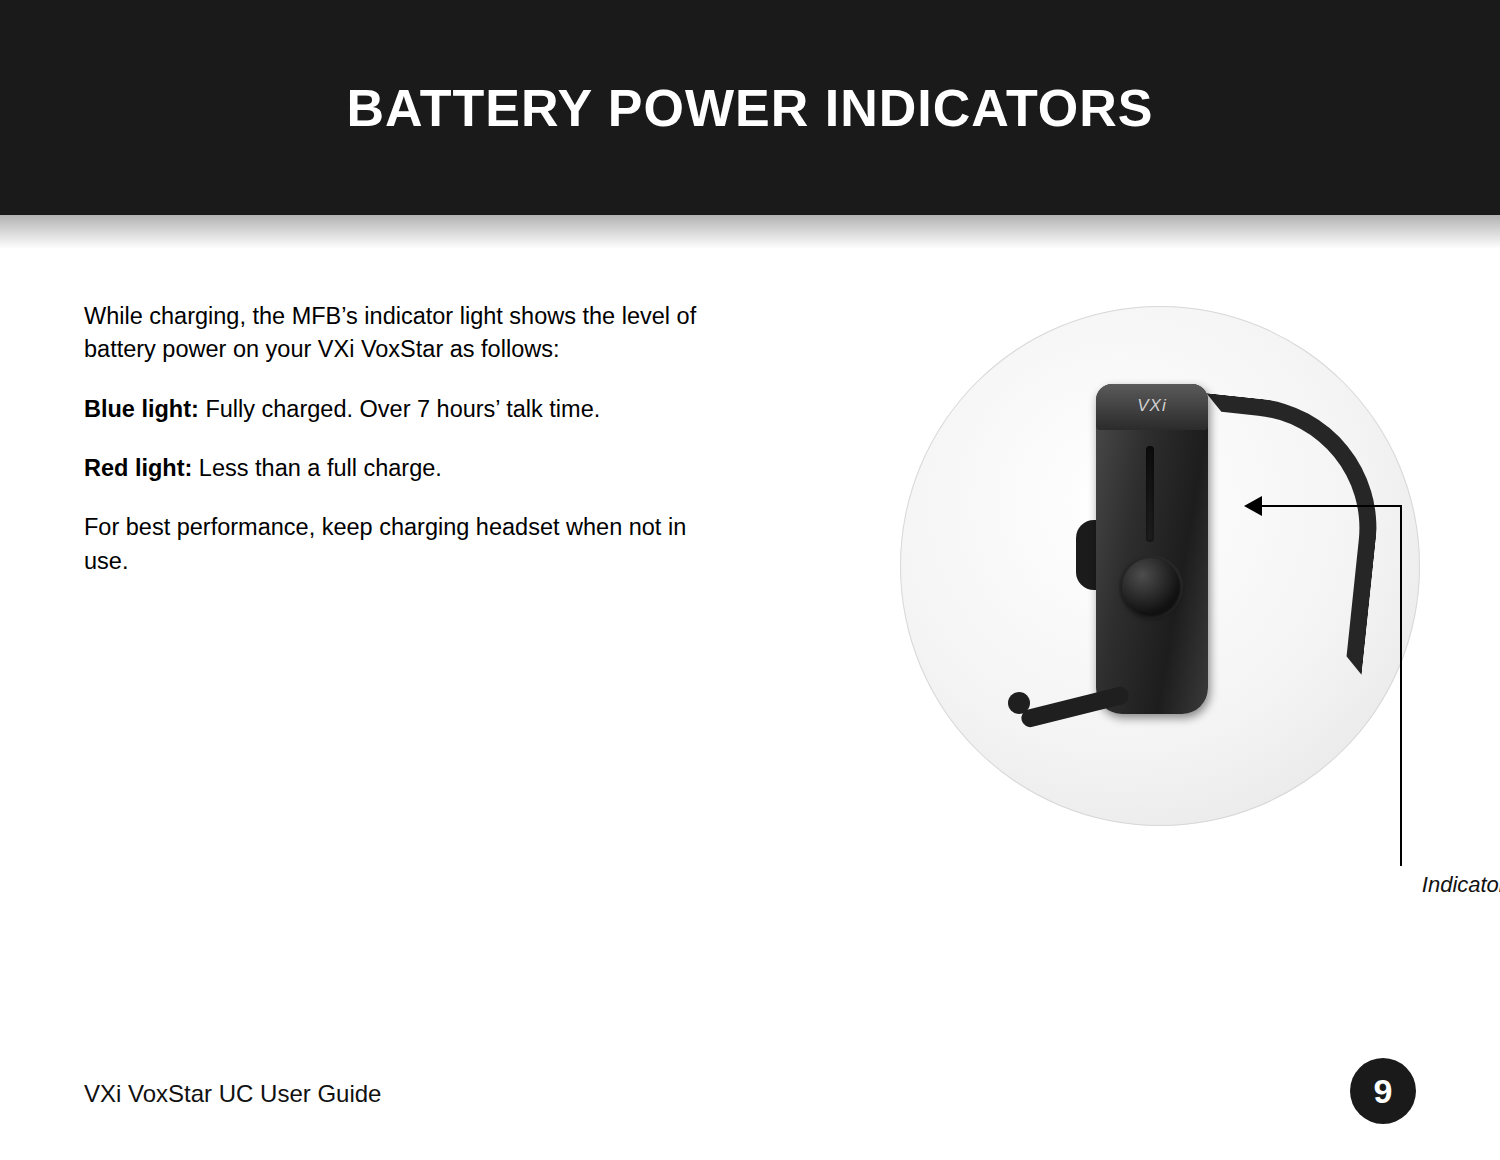Battery Power Indicators
While charging, the MFB’s indicator light shows the level of battery power on your VXi VoxStar as follows:
Blue light: Fully charged. Over 7 hours’ talk time.
Red light: Less than a full charge.
For best performance, keep charging headset when not in use.
VXi
Indicator Light
VXi VoxStar UC User Guide
9